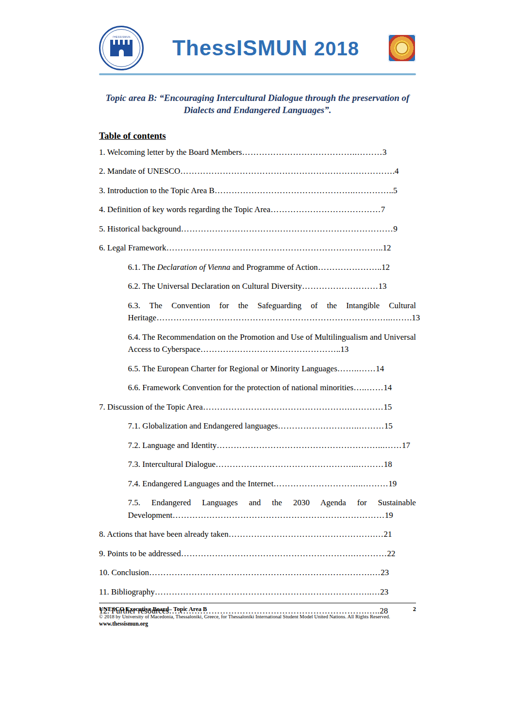THESSISMUN
ThessISMUN 2018
Topic area B: “Encouraging Intercultural Dialogue through the preservation of Dialects and Endangered Languages”.
Table of contents
1. Welcoming letter by the Board Members…………………………………..………3
2. Mandate of UNESCO………………………………………………………………….4
3. Introduction to the Topic Area B…………………………………………..…………..5
4. Definition of key words regarding the Topic Area…………………………………7
5. Historical background…………………………………………………………………9
6. Legal Framework…………………………………………………………………..12
6.1. The Declaration of Vienna and Programme of Action…………………..12
6.2. The Universal Declaration on Cultural Diversity………………………13
6.3. The Convention for the Safeguarding of the Intangible Cultural Heritage………………………………………………………………………...…….13
6.4. The Recommendation on the Promotion and Use of Multilingualism and Universal Access to Cyberspace…………………………………………..13
6.5. The European Charter for Regional or Minority Languages……..……14
6.6. Framework Convention for the protection of national minorities…..……14
7. Discussion of the Topic Area…………………………………………….…………15
7.1. Globalization and Endangered languages………………………..………15
7.2. Language and Identity…………………………………………………...……17
7.3. Intercultural Dialogue…………………………………………...………18
7.4. Endangered Languages and the Internet…………………………..………19
7.5. Endangered Languages and the 2030 Agenda for Sustainable Development…………………………………………………………………19
8. Actions that have been already taken…………………………………………….…21
9. Points to be addressed…………………………………………………….…………22
10. Conclusion…………………………………………………………………….…23
11. Bibliography…………………………………………………………………..…23
12. Further resources…………………………………………………………….….. 28
UNESCO Executive Board– Topic Area B 2
© 2018 by University of Macedonia, Thessaloniki, Greece, for Thessaloniki International Student Model United Nations. All Rights Reserved.
www.thessismun.org